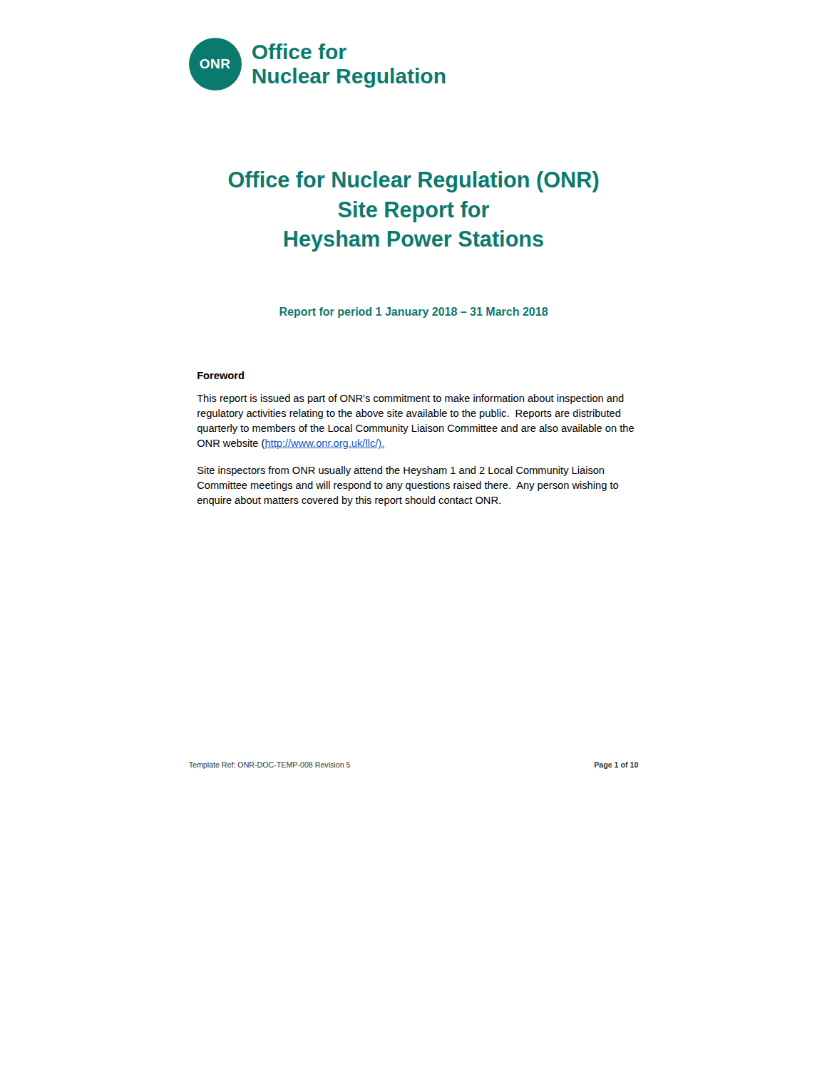ONR
Office for
Nuclear Regulation
Office for Nuclear Regulation (ONR)
Site Report for
Heysham Power Stations
Report for period 1 January 2018 – 31 March 2018
Foreword
This report is issued as part of ONR's commitment to make information about inspection and regulatory activities relating to the above site available to the public. Reports are distributed quarterly to members of the Local Community Liaison Committee and are also available on the ONR website (http://www.onr.org.uk/llc/).
Site inspectors from ONR usually attend the Heysham 1 and 2 Local Community Liaison Committee meetings and will respond to any questions raised there. Any person wishing to enquire about matters covered by this report should contact ONR.
Template Ref: ONR-DOC-TEMP-008 Revision 5
Page 1 of 10